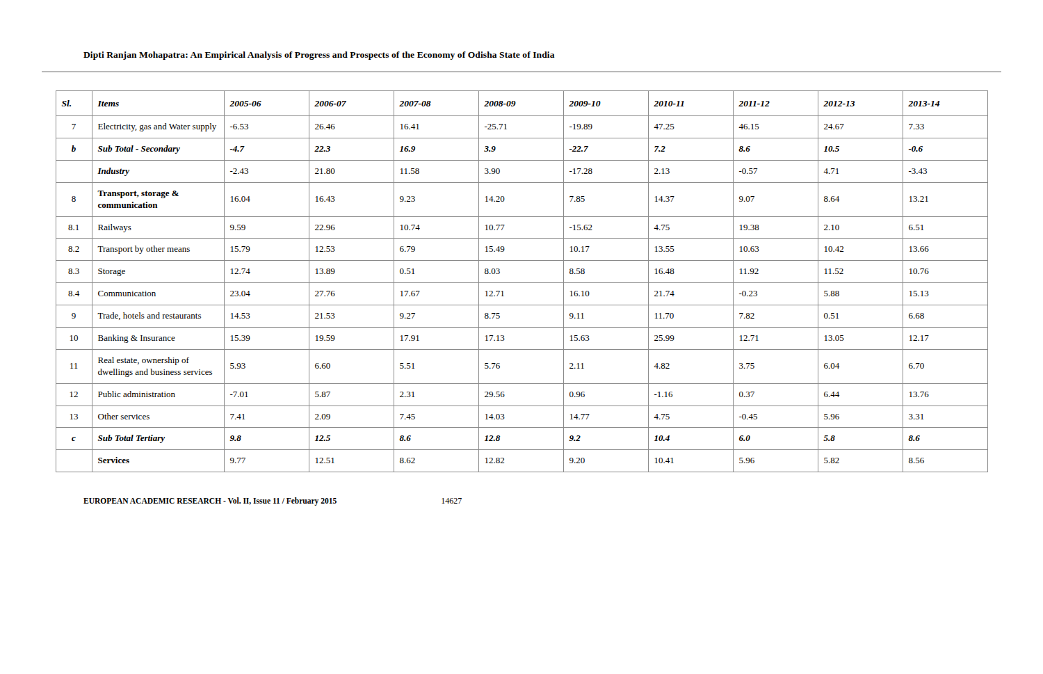Dipti Ranjan Mohapatra: An Empirical Analysis of Progress and Prospects of the Economy of Odisha State of India
| Sl. | Items | 2005-06 | 2006-07 | 2007-08 | 2008-09 | 2009-10 | 2010-11 | 2011-12 | 2012-13 | 2013-14 |
| --- | --- | --- | --- | --- | --- | --- | --- | --- | --- | --- |
| 7 | Electricity, gas and Water supply | -6.53 | 26.46 | 16.41 | -25.71 | -19.89 | 47.25 | 46.15 | 24.67 | 7.33 |
| b | Sub Total - Secondary | -4.7 | 22.3 | 16.9 | 3.9 | -22.7 | 7.2 | 8.6 | 10.5 | -0.6 |
| | Industry | -2.43 | 21.80 | 11.58 | 3.90 | -17.28 | 2.13 | -0.57 | 4.71 | -3.43 |
| 8 | Transport, storage & communication | 16.04 | 16.43 | 9.23 | 14.20 | 7.85 | 14.37 | 9.07 | 8.64 | 13.21 |
| 8.1 | Railways | 9.59 | 22.96 | 10.74 | 10.77 | -15.62 | 4.75 | 19.38 | 2.10 | 6.51 |
| 8.2 | Transport by other means | 15.79 | 12.53 | 6.79 | 15.49 | 10.17 | 13.55 | 10.63 | 10.42 | 13.66 |
| 8.3 | Storage | 12.74 | 13.89 | 0.51 | 8.03 | 8.58 | 16.48 | 11.92 | 11.52 | 10.76 |
| 8.4 | Communication | 23.04 | 27.76 | 17.67 | 12.71 | 16.10 | 21.74 | -0.23 | 5.88 | 15.13 |
| 9 | Trade, hotels and restaurants | 14.53 | 21.53 | 9.27 | 8.75 | 9.11 | 11.70 | 7.82 | 0.51 | 6.68 |
| 10 | Banking & Insurance | 15.39 | 19.59 | 17.91 | 17.13 | 15.63 | 25.99 | 12.71 | 13.05 | 12.17 |
| 11 | Real estate, ownership of dwellings and business services | 5.93 | 6.60 | 5.51 | 5.76 | 2.11 | 4.82 | 3.75 | 6.04 | 6.70 |
| 12 | Public administration | -7.01 | 5.87 | 2.31 | 29.56 | 0.96 | -1.16 | 0.37 | 6.44 | 13.76 |
| 13 | Other services | 7.41 | 2.09 | 7.45 | 14.03 | 14.77 | 4.75 | -0.45 | 5.96 | 3.31 |
| c | Sub Total Tertiary | 9.8 | 12.5 | 8.6 | 12.8 | 9.2 | 10.4 | 6.0 | 5.8 | 8.6 |
| | Services | 9.77 | 12.51 | 8.62 | 12.82 | 9.20 | 10.41 | 5.96 | 5.82 | 8.56 |
EUROPEAN ACADEMIC RESEARCH - Vol. II, Issue 11 / February 2015 14627